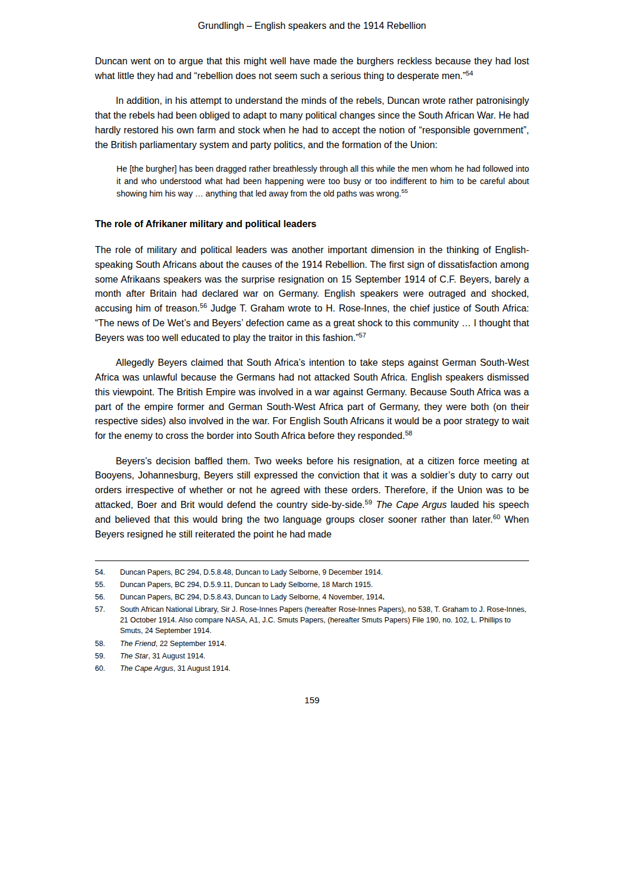Grundlingh – English speakers and the 1914 Rebellion
Duncan went on to argue that this might well have made the burghers reckless because they had lost what little they had and “rebellion does not seem such a serious thing to desperate men.”54
In addition, in his attempt to understand the minds of the rebels, Duncan wrote rather patronisingly that the rebels had been obliged to adapt to many political changes since the South African War. He had hardly restored his own farm and stock when he had to accept the notion of “responsible government”, the British parliamentary system and party politics, and the formation of the Union:
He [the burgher] has been dragged rather breathlessly through all this while the men whom he had followed into it and who understood what had been happening were too busy or too indifferent to him to be careful about showing him his way … anything that led away from the old paths was wrong.55
The role of Afrikaner military and political leaders
The role of military and political leaders was another important dimension in the thinking of English-speaking South Africans about the causes of the 1914 Rebellion. The first sign of dissatisfaction among some Afrikaans speakers was the surprise resignation on 15 September 1914 of C.F. Beyers, barely a month after Britain had declared war on Germany. English speakers were outraged and shocked, accusing him of treason.56 Judge T. Graham wrote to H. Rose-Innes, the chief justice of South Africa: “The news of De Wet’s and Beyers’ defection came as a great shock to this community … I thought that Beyers was too well educated to play the traitor in this fashion.”57
Allegedly Beyers claimed that South Africa’s intention to take steps against German South-West Africa was unlawful because the Germans had not attacked South Africa. English speakers dismissed this viewpoint. The British Empire was involved in a war against Germany. Because South Africa was a part of the empire former and German South-West Africa part of Germany, they were both (on their respective sides) also involved in the war. For English South Africans it would be a poor strategy to wait for the enemy to cross the border into South Africa before they responded.58
Beyers’s decision baffled them. Two weeks before his resignation, at a citizen force meeting at Booyens, Johannesburg, Beyers still expressed the conviction that it was a soldier’s duty to carry out orders irrespective of whether or not he agreed with these orders. Therefore, if the Union was to be attacked, Boer and Brit would defend the country side-by-side.59 The Cape Argus lauded his speech and believed that this would bring the two language groups closer sooner rather than later.60 When Beyers resigned he still reiterated the point he had made
54. Duncan Papers, BC 294, D.5.8.48, Duncan to Lady Selborne, 9 December 1914.
55. Duncan Papers, BC 294, D.5.9.11, Duncan to Lady Selborne, 18 March 1915.
56. Duncan Papers, BC 294, D.5.8.43, Duncan to Lady Selborne, 4 November, 1914.
57. South African National Library, Sir J. Rose-Innes Papers (hereafter Rose-Innes Papers), no 538, T. Graham to J. Rose-Innes, 21 October 1914. Also compare NASA, A1, J.C. Smuts Papers, (hereafter Smuts Papers) File 190, no. 102, L. Phillips to Smuts, 24 September 1914.
58. The Friend, 22 September 1914.
59. The Star, 31 August 1914.
60. The Cape Argus, 31 August 1914.
159